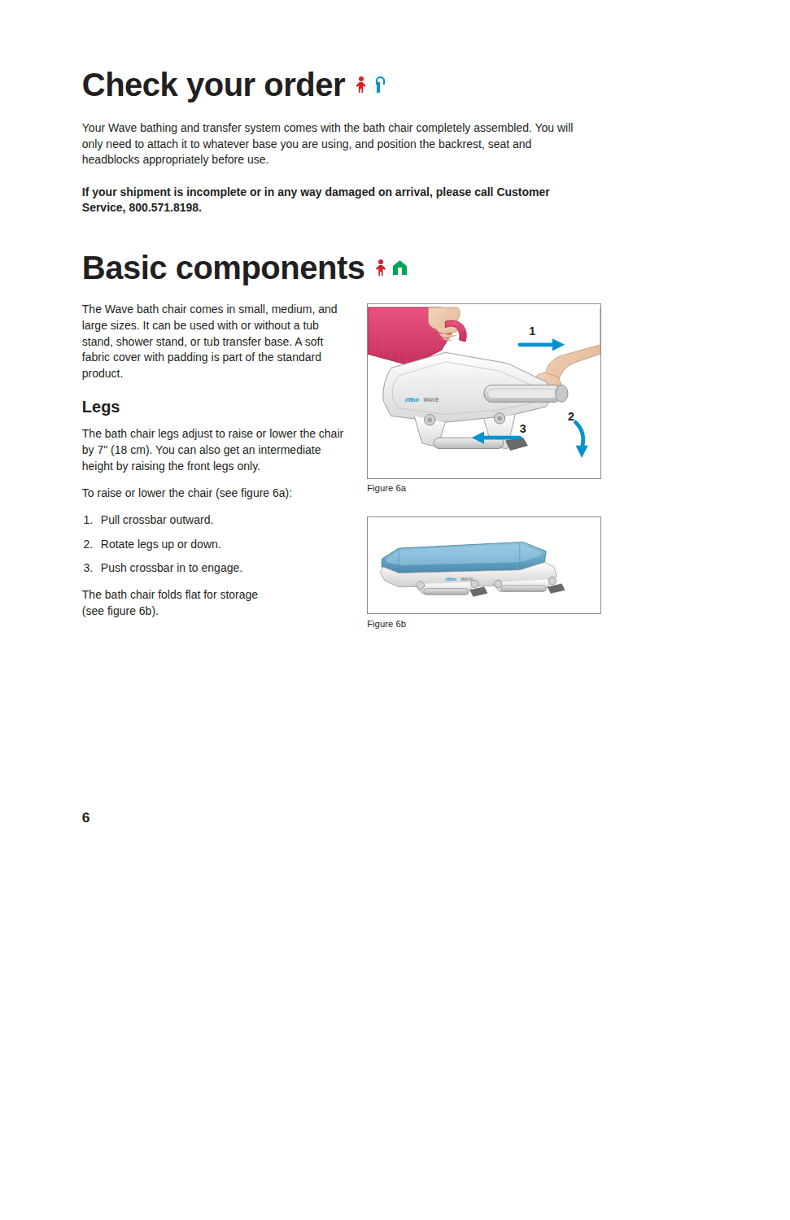Check your order
Your Wave bathing and transfer system comes with the bath chair completely assembled. You will only need to attach it to whatever base you are using, and position the backrest, seat and headblocks appropriately before use.
If your shipment is incomplete or in any way damaged on arrival, please call Customer Service, 800.571.8198.
Basic components
The Wave bath chair comes in small, medium, and large sizes. It can be used with or without a tub stand, shower stand, or tub transfer base. A soft fabric cover with padding is part of the standard product.
Legs
The bath chair legs adjust to raise or lower the chair by 7" (18 cm). You can also get an intermediate height by raising the front legs only.
To raise or lower the chair (see figure 6a):
Pull crossbar outward.
Rotate legs up or down.
Push crossbar in to engage.
The bath chair folds flat for storage
(see figure 6b).
rifton WAVE 1 2 3
Figure 6a
rifton WAVE
Figure 6b
6